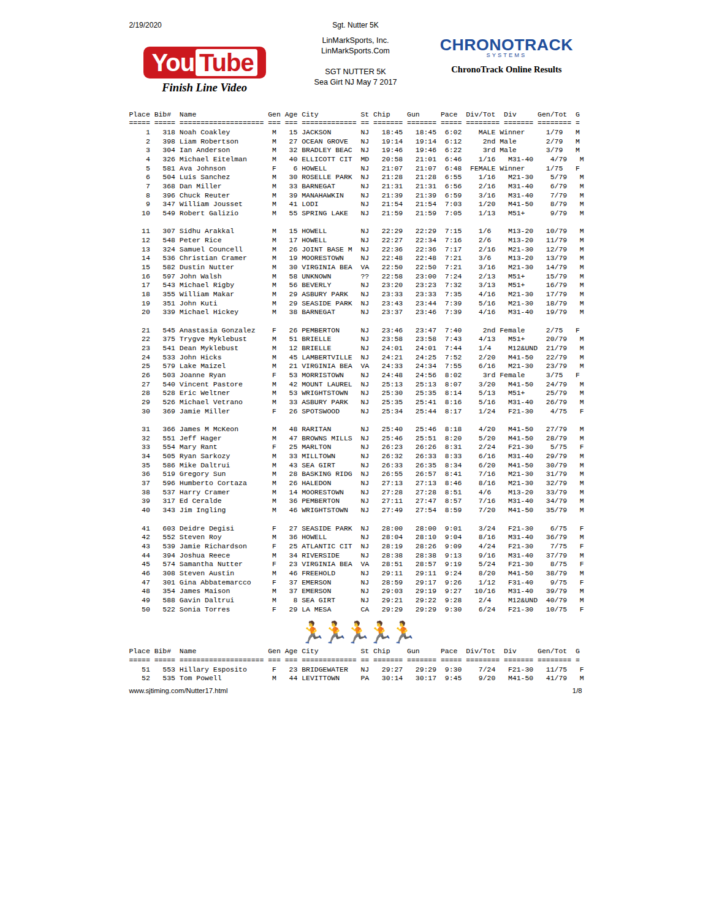2/19/2020
Sgt. Nutter 5K
You Tube
Finish Line Video
LinMarkSports, Inc.
LinMarkSports.Com
SGT NUTTER 5K
Sea Girt NJ May 7 2017
CHRONOTRACK
SYSTEMS
ChronoTrack Online Results
Place Bib#  Name                 Gen Age City          St Chip    Gun     Pace  Div/Tot  Div     Gen/Tot  G
===== ===== ==================== === === ============= == ======= ======= ===== ======== ======= ======== =
    1   318 Noah Coakley          M   15 JACKSON       NJ   18:45   18:45  6:02    MALE Winner     1/79   M
    2   398 Liam Robertson        M   27 OCEAN GROVE   NJ   19:14   19:14  6:12     2nd Male       2/79   M
    3   304 Ian Anderson          M   32 BRADLEY BEAC  NJ   19:46   19:46  6:22     3rd Male       3/79   M
    4   326 Michael Eitelman      M   40 ELLICOTT CIT  MD   20:58   21:01  6:46    1/16   M31-40    4/79   M
    5   581 Ava Johnson           F    6 HOWELL        NJ   21:07   21:07  6:48  FEMALE Winner     1/75   F
    6   504 Luis Sanchez          M   30 ROSELLE PARK  NJ   21:28   21:28  6:55    1/16   M21-30    5/79   M
    7   368 Dan Miller            M   33 BARNEGAT      NJ   21:31   21:31  6:56    2/16   M31-40    6/79   M
    8   396 Chuck Reuter          M   39 MANAHAWKIN    NJ   21:39   21:39  6:59    3/16   M31-40    7/79   M
    9   347 William Jousset       M   41 LODI          NJ   21:54   21:54  7:03    1/20   M41-50    8/79   M
   10   549 Robert Galizio        M   55 SPRING LAKE   NJ   21:59   21:59  7:05    1/13   M51+      9/79   M

   11   307 Sidhu Arakkal         M   15 HOWELL        NJ   22:29   22:29  7:15    1/6    M13-20   10/79   M
   12   548 Peter Rice            M   17 HOWELL        NJ   22:27   22:34  7:16    2/6    M13-20   11/79   M
   13   324 Samuel Councell       M   26 JOINT BASE M  NJ   22:36   22:36  7:17    2/16   M21-30   12/79   M
   14   536 Christian Cramer      M   19 MOORESTOWN    NJ   22:48   22:48  7:21    3/6    M13-20   13/79   M
   15   582 Dustin Nutter         M   30 VIRGINIA BEA  VA   22:50   22:50  7:21    3/16   M21-30   14/79   M
   16   597 John Walsh            M   58 UNKNOWN       ??   22:58   23:00  7:24    2/13   M51+     15/79   M
   17   543 Michael Rigby         M   56 BEVERLY       NJ   23:20   23:23  7:32    3/13   M51+     16/79   M
   18   355 William Makar         M   29 ASBURY PARK   NJ   23:33   23:33  7:35    4/16   M21-30   17/79   M
   19   351 John Kuti             M   29 SEASIDE PARK  NJ   23:43   23:44  7:39    5/16   M21-30   18/79   M
   20   339 Michael Hickey        M   38 BARNEGAT      NJ   23:37   23:46  7:39    4/16   M31-40   19/79   M

   21   545 Anastasia Gonzalez    F   26 PEMBERTON     NJ   23:46   23:47  7:40     2nd Female     2/75   F
   22   375 Trygve Myklebust      M   51 BRIELLE       NJ   23:58   23:58  7:43    4/13   M51+     20/79   M
   23   541 Dean Myklebust        M   12 BRIELLE       NJ   24:01   24:01  7:44    1/4    M12&UND  21/79   M
   24   533 John Hicks            M   45 LAMBERTVILLE  NJ   24:21   24:25  7:52    2/20   M41-50   22/79   M
   25   579 Lake Maizel           M   21 VIRGINIA BEA  VA   24:33   24:34  7:55    6/16   M21-30   23/79   M
   26   503 Joanne Ryan           F   53 MORRISTOWN    NJ   24:48   24:56  8:02     3rd Female     3/75   F
   27   540 Vincent Pastore       M   42 MOUNT LAUREL  NJ   25:13   25:13  8:07    3/20   M41-50   24/79   M
   28   528 Eric Weltner          M   53 WRIGHTSTOWN   NJ   25:30   25:35  8:14    5/13   M51+     25/79   M
   29   526 Michael Vetrano       M   33 ASBURY PARK   NJ   25:35   25:41  8:16    5/16   M31-40   26/79   M
   30   369 Jamie Miller          F   26 SPOTSWOOD     NJ   25:34   25:44  8:17    1/24   F21-30    4/75   F

   31   366 James M McKeon        M   48 RARITAN       NJ   25:40   25:46  8:18    4/20   M41-50   27/79   M
   32   551 Jeff Hager            M   47 BROWNS MILLS  NJ   25:46   25:51  8:20    5/20   M41-50   28/79   M
   33   554 Mary Rant             F   25 MARLTON       NJ   26:23   26:26  8:31    2/24   F21-30    5/75   F
   34   505 Ryan Sarkozy          M   33 MILLTOWN      NJ   26:32   26:33  8:33    6/16   M31-40   29/79   M
   35   586 Mike Daltrui          M   43 SEA GIRT      NJ   26:33   26:35  8:34    6/20   M41-50   30/79   M
   36   519 Gregory Sun           M   28 BASKING RIDG  NJ   26:55   26:57  8:41    7/16   M21-30   31/79   M
   37   596 Humberto Cortaza      M   26 HALEDON       NJ   27:13   27:13  8:46    8/16   M21-30   32/79   M
   38   537 Harry Cramer          M   14 MOORESTOWN    NJ   27:28   27:28  8:51    4/6    M13-20   33/79   M
   39   317 Ed Ceralde            M   36 PEMBERTON     NJ   27:11   27:47  8:57    7/16   M31-40   34/79   M
   40   343 Jim Ingling           M   46 WRIGHTSTOWN   NJ   27:49   27:54  8:59    7/20   M41-50   35/79   M

   41   603 Deidre Degisi         F   27 SEASIDE PARK  NJ   28:00   28:00  9:01    3/24   F21-30    6/75   F
   42   552 Steven Roy            M   36 HOWELL        NJ   28:04   28:10  9:04    8/16   M31-40   36/79   M
   43   539 Jamie Richardson      F   25 ATLANTIC CIT  NJ   28:19   28:26  9:09    4/24   F21-30    7/75   F
   44   394 Joshua Reece          M   34 RIVERSIDE     NJ   28:38   28:38  9:13    9/16   M31-40   37/79   M
   45   574 Samantha Nutter       F   23 VIRGINIA BEA  VA   28:51   28:57  9:19    5/24   F21-30    8/75   F
   46   308 Steven Austin         M   46 FREEHOLD      NJ   29:11   29:11  9:24    8/20   M41-50   38/79   M
   47   301 Gina Abbatemarcco     F   37 EMERSON       NJ   28:59   29:17  9:26    1/12   F31-40    9/75   F
   48   354 James Maison          M   37 EMERSON       NJ   29:03   29:19  9:27   10/16   M31-40   39/79   M
   49   588 Gavin Daltrui         M    8 SEA GIRT      NJ   29:21   29:22  9:28    2/4    M12&UND  40/79   M
   50   522 Sonia Torres          F   29 LA MESA       CA   29:29   29:29  9:30    6/24   F21-30   10/75   F
🏃🏃🏃🏃🏃
Place Bib#  Name                 Gen Age City          St Chip    Gun     Pace  Div/Tot  Div     Gen/Tot  G
===== ===== ==================== === === ============= == ======= ======= ===== ======== ======= ======== =
   51   553 Hillary Esposito      F   23 BRIDGEWATER   NJ   29:27   29:29  9:30    7/24   F21-30   11/75   F
   52   535 Tom Powell            M   44 LEVITTOWN     PA   30:14   30:17  9:45    9/20   M41-50   41/79   M
www.sjtiming.com/Nutter17.html
1/8